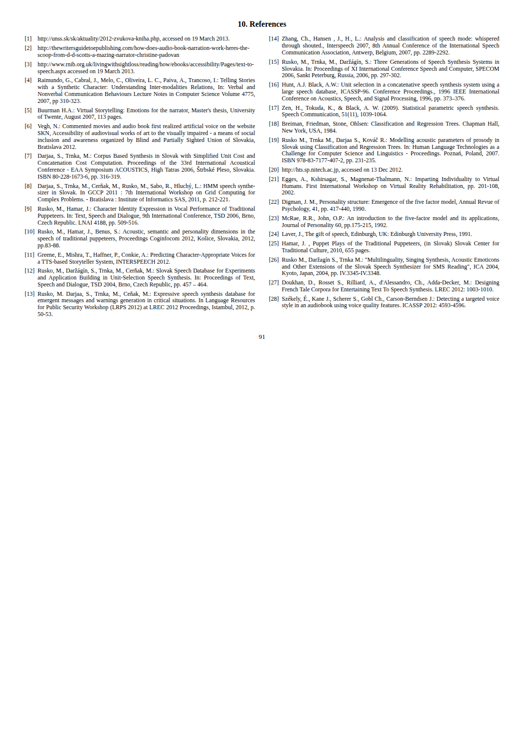10. References
[1] http://unss.sk/sk/aktuality/2012-zvukova-kniha.php, accessed on 19 March 2013.
[2] http://thewritersguidetoepublishing.com/how-does-audio-book-narration-work-heres-the-scoop-from-d-d-scotts-a-mazing-narrator-christine-padovan
[3] http://www.rnib.org.uk/livingwithsightloss/reading/how/ebooks/accessibility/Pages/text-to-speech.aspx accessed on 19 March 2013.
[4] Raimundo, G., Cabral, J., Melo, C., Oliveira, L. C., Paiva, A., Trancoso, I.: Telling Stories with a Synthetic Character: Understanding Inter-modalities Relations, In: Verbal and Nonverbal Communication Behaviours Lecture Notes in Computer Science Volume 4775, 2007, pp 310-323.
[5] Buurman H.A.: Virtual Storytelling: Emotions for the narrator, Master's thesis, University of Twente, August 2007, 113 pages.
[6] Vegh, N.: Commented movies and audio book first realized artificial voice on the website SKN, Accessibility of audiovisual works of art to the visually impaired - a means of social inclusion and awareness organized by Blind and Partially Sighted Union of Slovakia, Bratislava 2012.
[7] Darjaa, S., Trnka, M.: Corpus Based Synthesis in Slovak with Simplified Unit Cost and Concatenation Cost Computation. Proceedings of the 33rd International Acoustical Conference - EAA Symposium ACOUSTICS, High Tatras 2006, Štrbské Pleso, Slovakia. ISBN 80-228-1673-6, pp. 316-319.
[8] Darjaa, S., Trnka, M., Cerňak, M., Rusko, M., Sabo, R., Hluchý, L.: HMM speech synthesizer in Slovak. In GCCP 2011 : 7th International Workshop on Grid Computing for Complex Problems. - Bratislava : Institute of Informatics SAS, 2011, p. 212-221.
[9] Rusko, M., Hamar, J.: Character Identity Expression in Vocal Performance of Traditional Puppeteers. In: Text, Speech and Dialogue, 9th International Conference, TSD 2006, Brno, Czech Republic. LNAI 4188, pp. 509-516.
[10] Rusko, M., Hamar, J., Benus, S.: Acoustic, semantic and personality dimensions in the speech of traditional puppeteers, Proceedings Coginfocom 2012, Košice, Slovakia, 2012, pp.83-88.
[11] Greene, E., Mishra, T., Haffner, P., Conkie, A.: Predicting Character-Appropriate Voices for a TTS-based Storyteller System, INTERSPEECH 2012.
[12] Rusko, M., Daržágín, S., Trnka, M., Cerňak, M.: Slovak Speech Database for Experiments and Application Building in Unit-Selection Speech Synthesis. In: Proceedings of Text, Speech and Dialogue, TSD 2004, Brno, Czech Republic, pp. 457 – 464.
[13] Rusko, M. Darjaa, S., Trnka, M., Ceňak, M.: Expressive speech synthesis database for emergent messages and warnings generation in critical situations. In Language Resources for Public Security Workshop (LRPS 2012) at LREC 2012 Proceedings, Istambul, 2012, p. 50-53.
[14] Zhang, Ch., Hansen , J., H., L.: Analysis and classification of speech mode: whispered through shouted., Interspeech 2007, 8th Annual Conference of the International Speech Communication Association, Antwerp, Belgium, 2007, pp. 2289-2292.
[15] Rusko, M., Trnka, M., Daržágín, S.: Three Generations of Speech Synthesis Systems in Slovakia. In: Proceedings of XI International Conference Speech and Computer, SPECOM 2006, Sankt Peterburg, Russia, 2006, pp. 297-302.
[16] Hunt, A.J. Black, A.W.: Unit selection in a concatenative speech synthesis system using a large speech database, ICASSP-96. Conference Proceedings., 1996 IEEE International Conference on Acoustics, Speech, and Signal Processing, 1996, pp. 373–376.
[17] Zen, H., Tokuda, K., & Black, A. W. (2009). Statistical parametric speech synthesis. Speech Communication, 51(11), 1039-1064.
[18] Breiman, Friedman, Stone, Ohlsen: Classification and Regression Trees. Chapman Hall, New York, USA, 1984.
[19] Rusko M., Trnka M., Darjaa S., Kováč R.: Modelling acoustic parameters of prosody in Slovak using Classification and Regression Trees. In: Human Language Technologies as a Challenge for Computer Science and Linguistics - Proceedings. Poznań, Poland, 2007. ISBN 978-83-7177-407-2, pp. 231-235.
[20] http://hts.sp.nitech.ac.jp, accessed on 13 Dec 2012.
[21] Egges, A., Kshirsagar, S., Magnenat-Thalmann, N.: Imparting Individuality to Virtual Humans. First International Workshop on Virtual Reality Rehabilitation, pp. 201-108, 2002.
[22] Digman, J. M., Personality structure: Emergence of the five factor model, Annual Revue of Psychology, 41, pp. 417-440, 1990.
[23] McRae, R.R., John, O.P.: An introduction to the five-factor model and its applications, Journal of Personality 60, pp.175-215, 1992.
[24] Laver, J., The gift of speech, Edinburgh, UK: Edinburgh University Press, 1991.
[25] Hamar, J. , Puppet Plays of the Traditional Puppeteers, (in Slovak) Slovak Center for Traditional Culture, 2010, 655 pages.
[26] Rusko M., Daržagín S., Trnka M.: "Multilinguality, Singing Synthesis, Acoustic Emoticons and Other Extensions of the Slovak Speech Synthesizer for SMS Reading", ICA 2004, Kyoto, Japan, 2004, pp. IV.3345-IV.3348.
[27] Doukhan, D., Rosset S., Rilliard, A., d'Alessandro, Ch., Adda-Decker, M.: Designing French Tale Corpora for Entertaining Text To Speech Synthesis. LREC 2012: 1003-1010.
[28] Székely, É., Kane J., Scherer S., Gobl Ch., Carson-Berndsen J.: Detecting a targeted voice style in an audiobook using voice quality features. ICASSP 2012: 4593-4596.
91